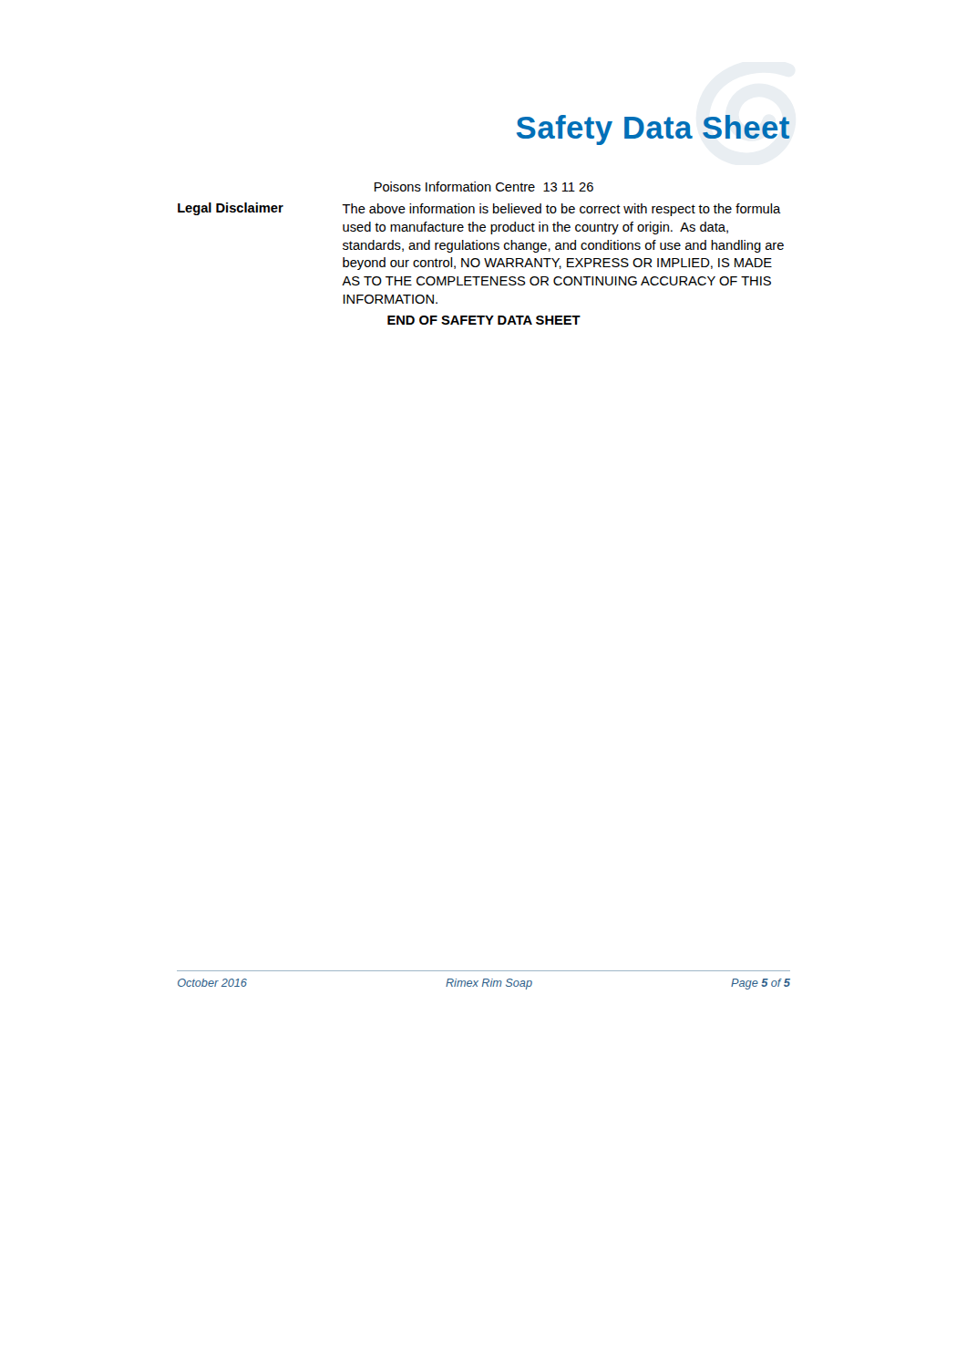Safety Data Sheet
Poisons Information Centre 13 11 26
Legal Disclaimer
The above information is believed to be correct with respect to the formula used to manufacture the product in the country of origin. As data, standards, and regulations change, and conditions of use and handling are beyond our control, NO WARRANTY, EXPRESS OR IMPLIED, IS MADE AS TO THE COMPLETENESS OR CONTINUING ACCURACY OF THIS INFORMATION.
END OF SAFETY DATA SHEET
October 2016 Rimex Rim Soap Page 5 of 5